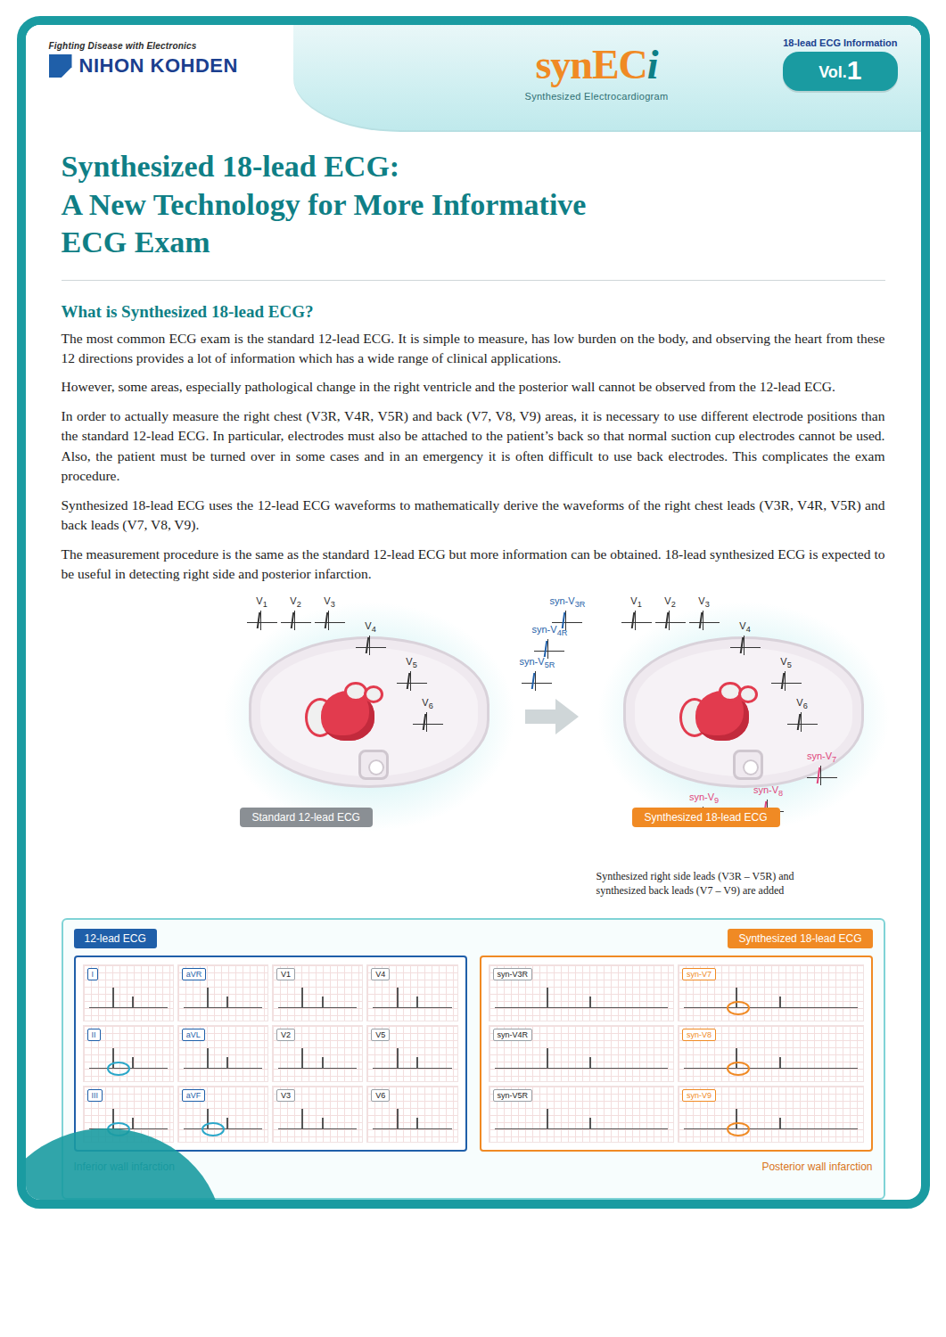Fighting Disease with Electronics
NIHON KOHDEN
synECi
Synthesized Electrocardiogram
18-lead ECG Information
Vol.1
Synthesized 18-lead ECG:
A New Technology for More Informative
ECG Exam
What is Synthesized 18-lead ECG?
The most common ECG exam is the standard 12-lead ECG. It is simple to measure, has low burden on the body, and observing the heart from these 12 directions provides a lot of information which has a wide range of clinical applications.
However, some areas, especially pathological change in the right ventricle and the posterior wall cannot be observed from the 12-lead ECG.
In order to actually measure the right chest (V3R, V4R, V5R) and back (V7, V8, V9) areas, it is necessary to use different electrode positions than the standard 12-lead ECG. In particular, electrodes must also be attached to the patient’s back so that normal suction cup electrodes cannot be used. Also, the patient must be turned over in some cases and in an emergency it is often difficult to use back electrodes. This complicates the exam procedure.
Synthesized 18-lead ECG uses the 12-lead ECG waveforms to mathematically derive the waveforms of the right chest leads (V3R, V4R, V5R) and back leads (V7, V8, V9).
The measurement procedure is the same as the standard 12-lead ECG but more information can be obtained. 18-lead synthesized ECG is expected to be useful in detecting right side and posterior infarction.
V1
V2
V3
V4
V5
V6
Standard 12-lead ECG
syn-V3R
syn-V4R
syn-V5R
V1
V2
V3
V4
V5
V6
syn-V7
syn-V8
syn-V9
Synthesized 18-lead ECG
Synthesized right side leads (V3R – V5R) and
synthesized back leads (V7 – V9) are added
12-lead ECG Synthesized 18-lead ECG
I
aVR
V1
V4
II
aVL
V2
V5
III
aVF
V3
V6
syn-V3R
syn-V7
syn-V4R
syn-V8
syn-V5R
syn-V9
Inferior wall infarction Posterior wall infarction